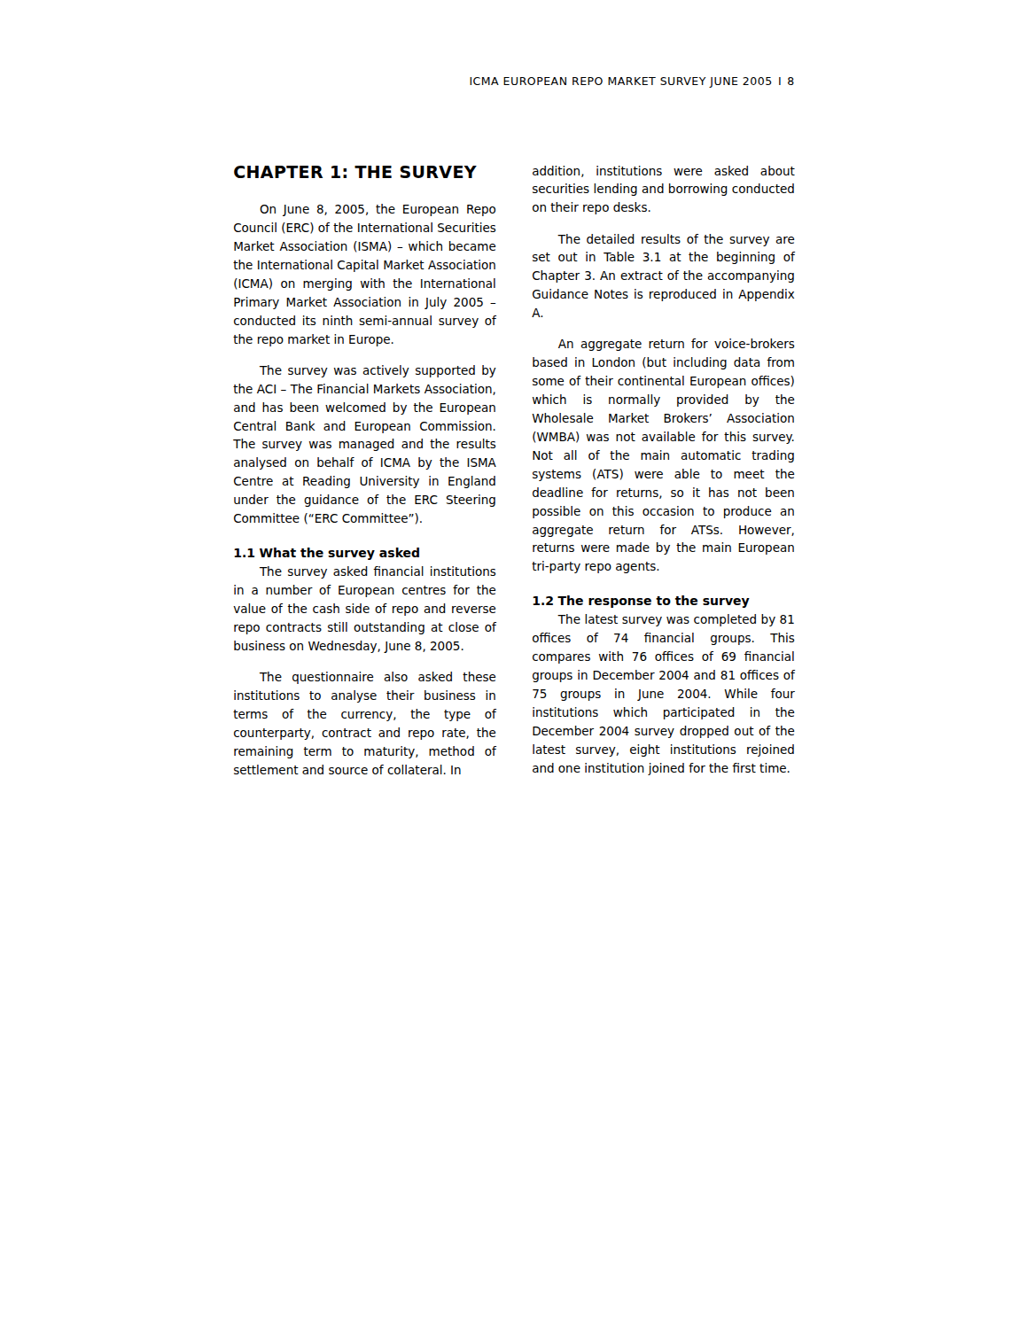ICMA EUROPEAN REPO MARKET SURVEY JUNE 2005I8
Chapter 1: The Survey
On June 8, 2005, the European Repo Council (ERC) of the International Securities Market Association (ISMA) – which became the International Capital Market Association (ICMA) on merging with the International Primary Market Association in July 2005 – conducted its ninth semi-annual survey of the repo market in Europe.
The survey was actively supported by the ACI – The Financial Markets Association, and has been welcomed by the European Central Bank and European Commission. The survey was managed and the results analysed on behalf of ICMA by the ISMA Centre at Reading University in England under the guidance of the ERC Steering Committee (“ERC Committee”).
1.1 What the survey asked
The survey asked financial institutions in a number of European centres for the value of the cash side of repo and reverse repo contracts still outstanding at close of business on Wednesday, June 8, 2005.
The questionnaire also asked these institutions to analyse their business in terms of the currency, the type of counterparty, contract and repo rate, the remaining term to maturity, method of settlement and source of collateral. In
addition, institutions were asked about securities lending and borrowing conducted on their repo desks.
The detailed results of the survey are set out in Table 3.1 at the beginning of Chapter 3. An extract of the accompanying Guidance Notes is reproduced in Appendix A.
An aggregate return for voice-brokers based in London (but including data from some of their continental European offices) which is normally provided by the Wholesale Market Brokers’ Association (WMBA) was not available for this survey. Not all of the main automatic trading systems (ATS) were able to meet the deadline for returns, so it has not been possible on this occasion to produce an aggregate return for ATSs. However, returns were made by the main European tri-party repo agents.
1.2 The response to the survey
The latest survey was completed by 81 offices of 74 financial groups. This compares with 76 offices of 69 financial groups in December 2004 and 81 offices of 75 groups in June 2004. While four institutions which participated in the December 2004 survey dropped out of the latest survey, eight institutions rejoined and one institution joined for the first time.